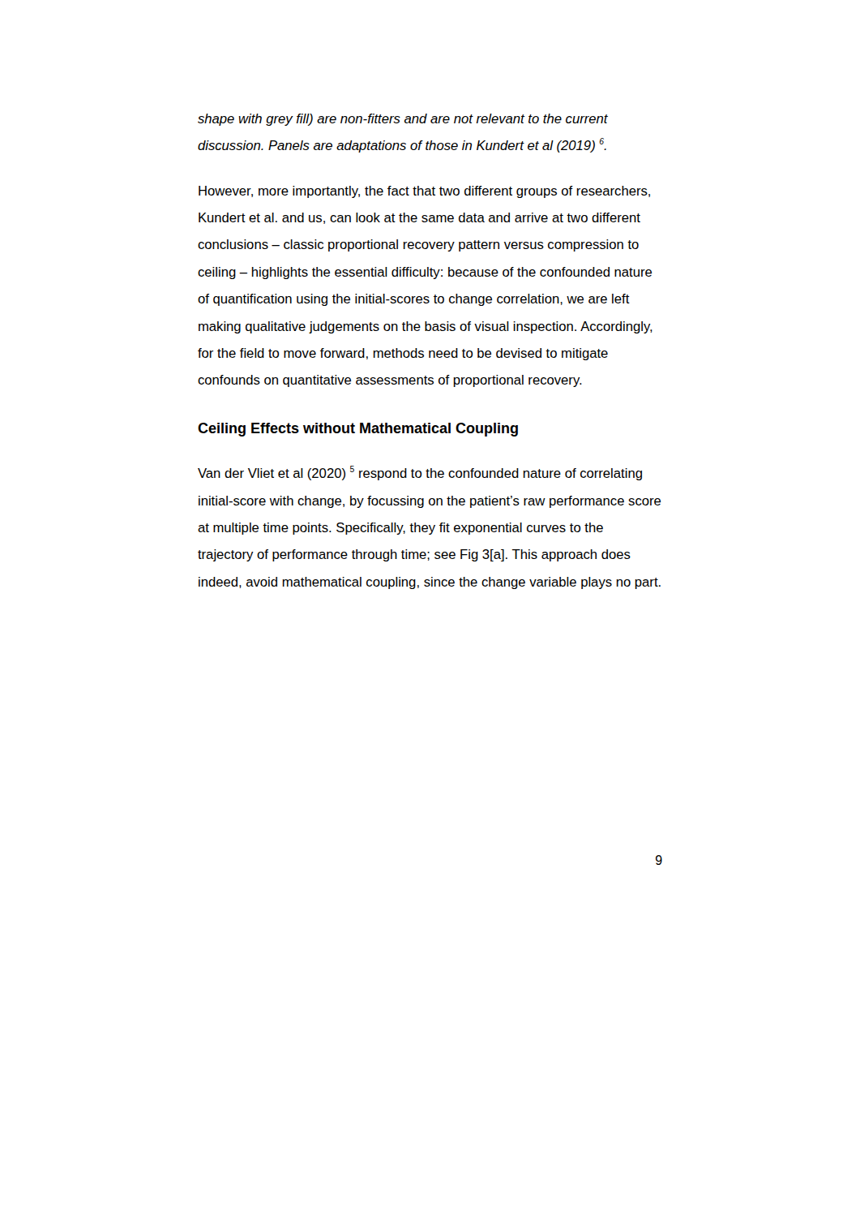shape with grey fill) are non-fitters and are not relevant to the current discussion. Panels are adaptations of those in Kundert et al (2019) 6.
However, more importantly, the fact that two different groups of researchers, Kundert et al. and us, can look at the same data and arrive at two different conclusions – classic proportional recovery pattern versus compression to ceiling – highlights the essential difficulty: because of the confounded nature of quantification using the initial-scores to change correlation, we are left making qualitative judgements on the basis of visual inspection. Accordingly, for the field to move forward, methods need to be devised to mitigate confounds on quantitative assessments of proportional recovery.
Ceiling Effects without Mathematical Coupling
Van der Vliet et al (2020) 5 respond to the confounded nature of correlating initial-score with change, by focussing on the patient’s raw performance score at multiple time points. Specifically, they fit exponential curves to the trajectory of performance through time; see Fig 3[a]. This approach does indeed, avoid mathematical coupling, since the change variable plays no part.
9